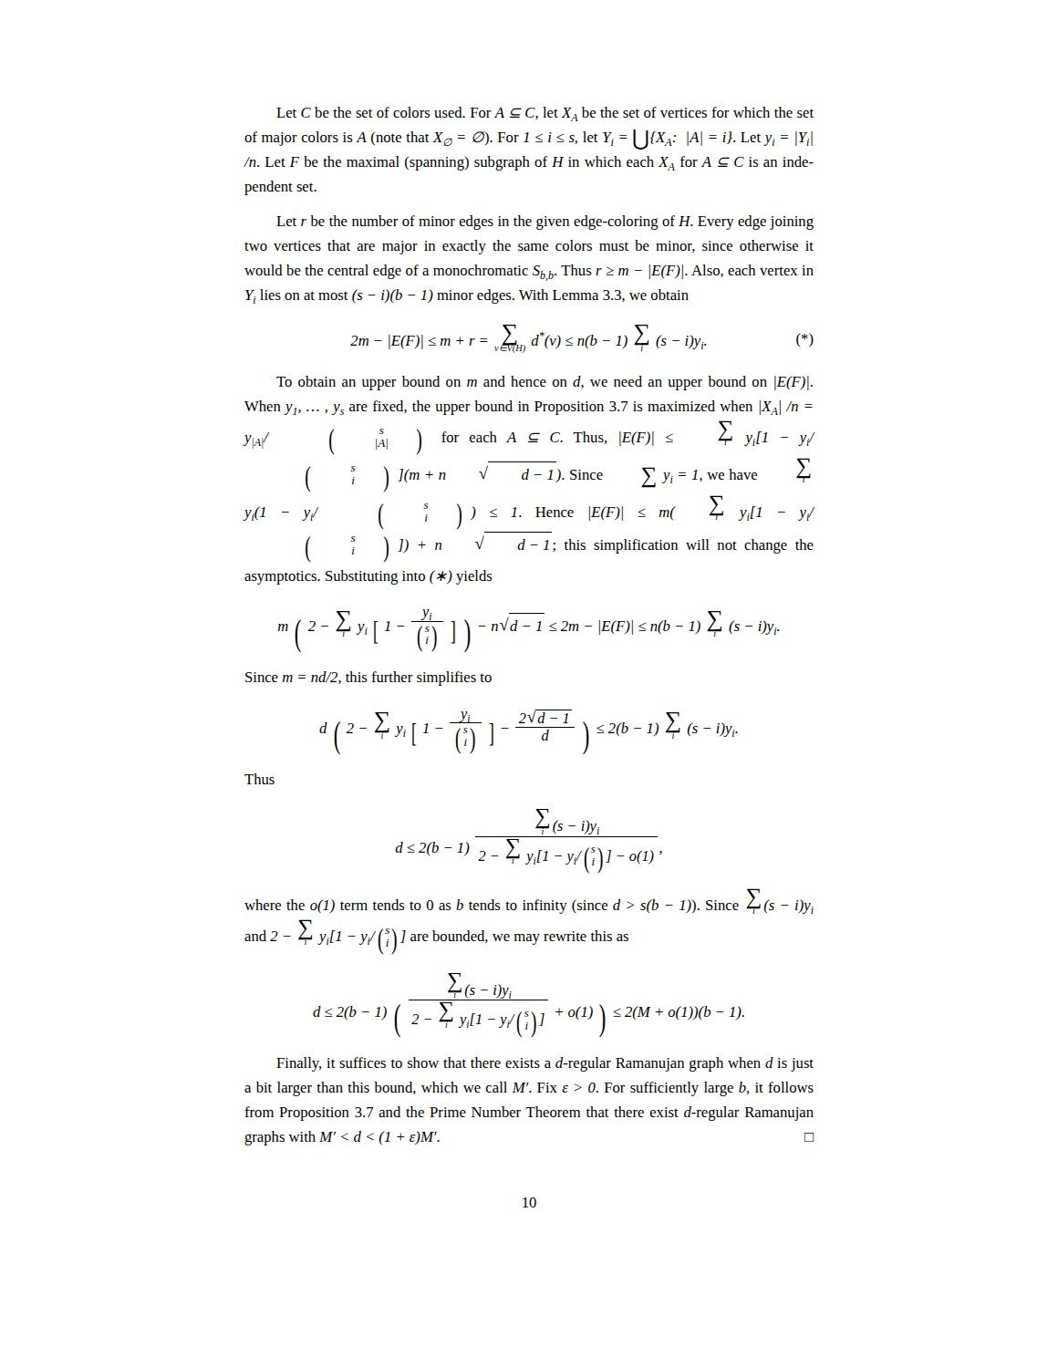Let C be the set of colors used. For A ⊆ C, let XA be the set of vertices for which the set of major colors is A (note that X∅ = ∅). For 1 ≤ i ≤ s, let Yi = ⋃{XA: |A| = i}. Let yi = |Yi| /n. Let F be the maximal (spanning) subgraph of H in which each XA for A ⊆ C is an independent set.
Let r be the number of minor edges in the given edge-coloring of H. Every edge joining two vertices that are major in exactly the same colors must be minor, since otherwise it would be the central edge of a monochromatic Sb,b. Thus r ≥ m − |E(F)|. Also, each vertex in Yi lies on at most (s − i)(b − 1) minor edges. With Lemma 3.3, we obtain
2m − |E(F)| ≤ m + r = ∑v∈V(H) d*(v) ≤ n(b − 1) ∑i (s − i)yi. (*)
To obtain an upper bound on m and hence on d, we need an upper bound on |E(F)|. When y1, … , ys are fixed, the upper bound in Proposition 3.7 is maximized when |XA| /n = y|A|/(s|A|) for each A ⊆ C. Thus, |E(F)| ≤ ∑i yi[1 − yi/(si)](m + nd − 1). Since ∑ yi = 1, we have ∑i yi(1 − yi/(si)) ≤ 1. Hence |E(F)| ≤ m(∑i yi[1 − yi/(si)]) + nd − 1; this simplification will not change the asymptotics. Substituting into (∗) yields
m ( 2 − ∑i yi [ 1 − yi(si) ] ) − nd − 1 ≤ 2m − |E(F)| ≤ n(b − 1) ∑i (s − i)yi.
Since m = nd/2, this further simplifies to
d ( 2 − ∑i yi [ 1 − yi(si) ] − 2d − 1 d ) ≤ 2(b − 1) ∑i (s − i)yi.
Thus
d ≤ 2(b − 1) ∑i(s − i)yi 2 − ∑i yi[1 − yi/(si)] − o(1) ,
where the o(1) term tends to 0 as b tends to infinity (since d > s(b − 1)). Since ∑i(s − i)yi and 2 − ∑i yi[1 − yi/(si)] are bounded, we may rewrite this as
d ≤ 2(b − 1) ( ∑i(s − i)yi 2 − ∑i yi[1 − yi/(si)] + o(1) ) ≤ 2(M + o(1))(b − 1).
Finally, it suffices to show that there exists a d-regular Ramanujan graph when d is just a bit larger than this bound, which we call M′. Fix ε > 0. For sufficiently large b, it follows from Proposition 3.7 and the Prime Number Theorem that there exist d-regular Ramanujan graphs with M′ < d < (1 + ε)M′.□
10